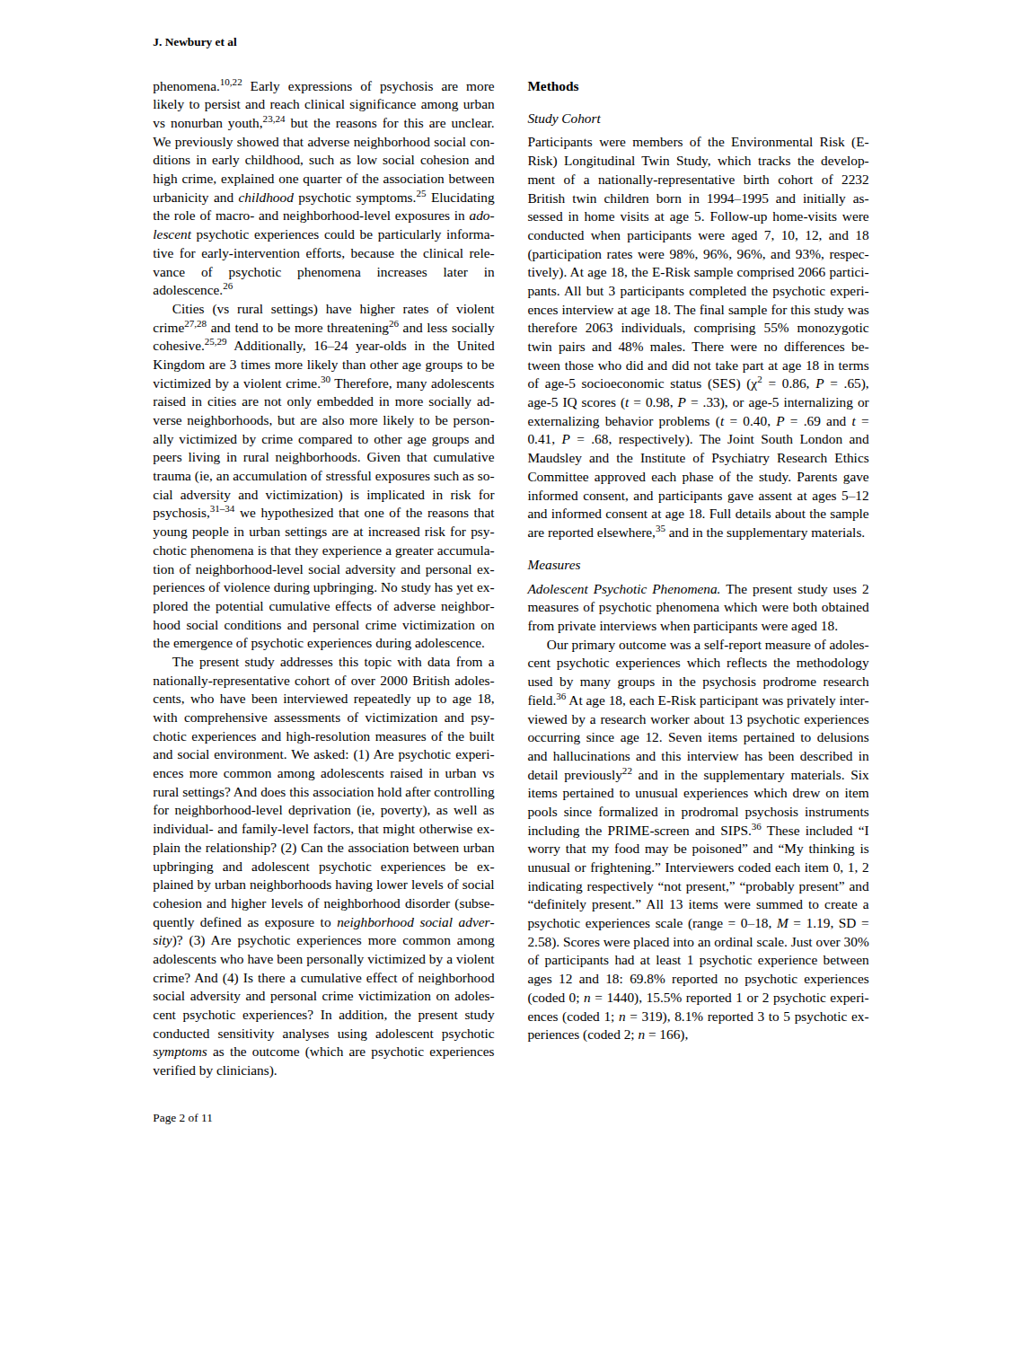J. Newbury et al
phenomena.10,22 Early expressions of psychosis are more likely to persist and reach clinical significance among urban vs nonurban youth,23,24 but the reasons for this are unclear. We previously showed that adverse neighborhood social conditions in early childhood, such as low social cohesion and high crime, explained one quarter of the association between urbanicity and childhood psychotic symptoms.25 Elucidating the role of macro- and neighborhood-level exposures in adolescent psychotic experiences could be particularly informative for early-intervention efforts, because the clinical relevance of psychotic phenomena increases later in adolescence.26
Cities (vs rural settings) have higher rates of violent crime27,28 and tend to be more threatening26 and less socially cohesive.25,29 Additionally, 16–24 year-olds in the United Kingdom are 3 times more likely than other age groups to be victimized by a violent crime.30 Therefore, many adolescents raised in cities are not only embedded in more socially adverse neighborhoods, but are also more likely to be personally victimized by crime compared to other age groups and peers living in rural neighborhoods. Given that cumulative trauma (ie, an accumulation of stressful exposures such as social adversity and victimization) is implicated in risk for psychosis,31–34 we hypothesized that one of the reasons that young people in urban settings are at increased risk for psychotic phenomena is that they experience a greater accumulation of neighborhood-level social adversity and personal experiences of violence during upbringing. No study has yet explored the potential cumulative effects of adverse neighborhood social conditions and personal crime victimization on the emergence of psychotic experiences during adolescence.
The present study addresses this topic with data from a nationally-representative cohort of over 2000 British adolescents, who have been interviewed repeatedly up to age 18, with comprehensive assessments of victimization and psychotic experiences and high-resolution measures of the built and social environment. We asked: (1) Are psychotic experiences more common among adolescents raised in urban vs rural settings? And does this association hold after controlling for neighborhood-level deprivation (ie, poverty), as well as individual- and family-level factors, that might otherwise explain the relationship? (2) Can the association between urban upbringing and adolescent psychotic experiences be explained by urban neighborhoods having lower levels of social cohesion and higher levels of neighborhood disorder (subsequently defined as exposure to neighborhood social adversity)? (3) Are psychotic experiences more common among adolescents who have been personally victimized by a violent crime? And (4) Is there a cumulative effect of neighborhood social adversity and personal crime victimization on adolescent psychotic experiences? In addition, the present study conducted sensitivity analyses using adolescent psychotic symptoms as the outcome (which are psychotic experiences verified by clinicians).
Methods
Study Cohort
Participants were members of the Environmental Risk (E-Risk) Longitudinal Twin Study, which tracks the development of a nationally-representative birth cohort of 2232 British twin children born in 1994–1995 and initially assessed in home visits at age 5. Follow-up home-visits were conducted when participants were aged 7, 10, 12, and 18 (participation rates were 98%, 96%, 96%, and 93%, respectively). At age 18, the E-Risk sample comprised 2066 participants. All but 3 participants completed the psychotic experiences interview at age 18. The final sample for this study was therefore 2063 individuals, comprising 55% monozygotic twin pairs and 48% males. There were no differences between those who did and did not take part at age 18 in terms of age-5 socioeconomic status (SES) (χ2 = 0.86, P = .65), age-5 IQ scores (t = 0.98, P = .33), or age-5 internalizing or externalizing behavior problems (t = 0.40, P = .69 and t = 0.41, P = .68, respectively). The Joint South London and Maudsley and the Institute of Psychiatry Research Ethics Committee approved each phase of the study. Parents gave informed consent, and participants gave assent at ages 5–12 and informed consent at age 18. Full details about the sample are reported elsewhere,35 and in the supplementary materials.
Measures
Adolescent Psychotic Phenomena.
The present study uses 2 measures of psychotic phenomena which were both obtained from private interviews when participants were aged 18.
Our primary outcome was a self-report measure of adolescent psychotic experiences which reflects the methodology used by many groups in the psychosis prodrome research field.36 At age 18, each E-Risk participant was privately interviewed by a research worker about 13 psychotic experiences occurring since age 12. Seven items pertained to delusions and hallucinations and this interview has been described in detail previously22 and in the supplementary materials. Six items pertained to unusual experiences which drew on item pools since formalized in prodromal psychosis instruments including the PRIME-screen and SIPS.36 These included “I worry that my food may be poisoned” and “My thinking is unusual or frightening.” Interviewers coded each item 0, 1, 2 indicating respectively “not present,” “probably present” and “definitely present.” All 13 items were summed to create a psychotic experiences scale (range = 0–18, M = 1.19, SD = 2.58). Scores were placed into an ordinal scale. Just over 30% of participants had at least 1 psychotic experience between ages 12 and 18: 69.8% reported no psychotic experiences (coded 0; n = 1440), 15.5% reported 1 or 2 psychotic experiences (coded 1; n = 319), 8.1% reported 3 to 5 psychotic experiences (coded 2; n = 166),
Page 2 of 11